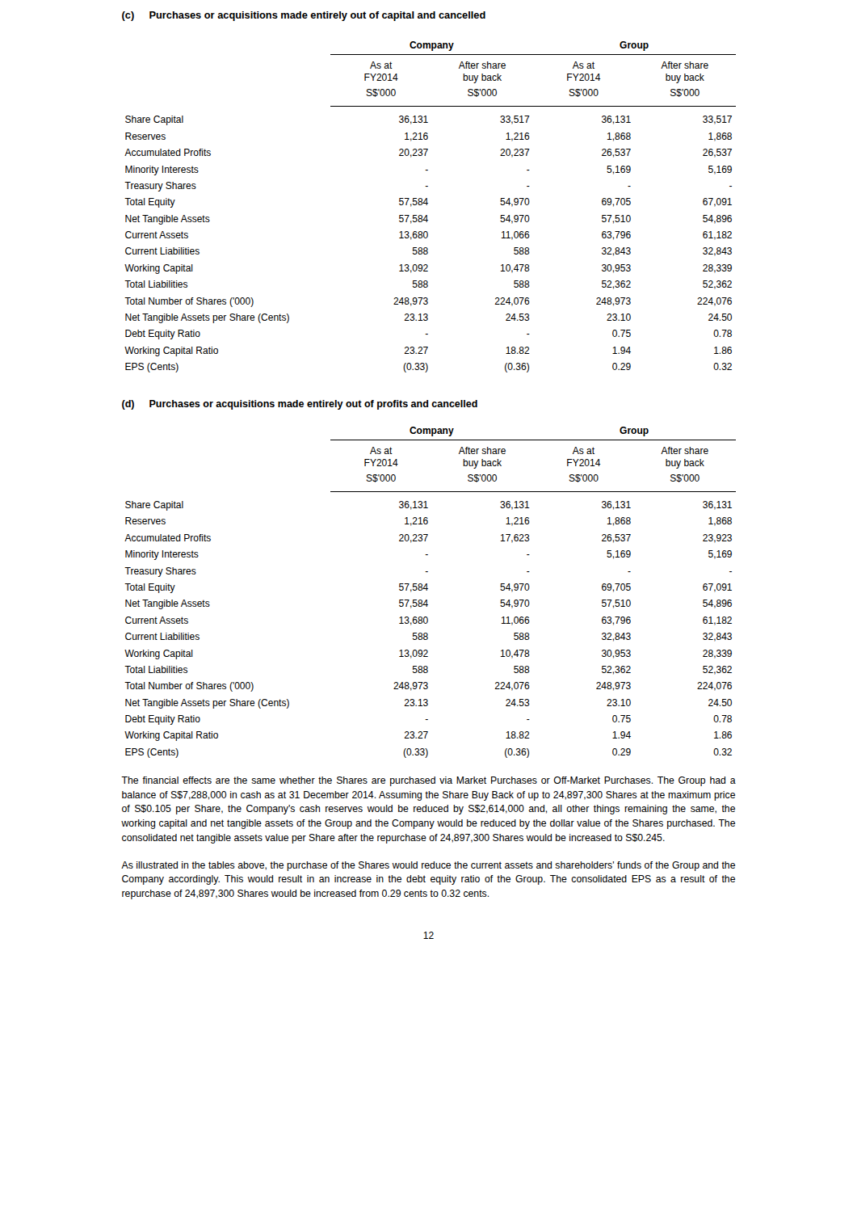(c) Purchases or acquisitions made entirely out of capital and cancelled
| | Company | Group |
| --- | --- | --- |
| | As at FY2014 | After share buy back | As at FY2014 | After share buy back |
| | S$'000 | S$'000 | S$'000 | S$'000 |
| Share Capital | 36,131 | 33,517 | 36,131 | 33,517 |
| Reserves | 1,216 | 1,216 | 1,868 | 1,868 |
| Accumulated Profits | 20,237 | 20,237 | 26,537 | 26,537 |
| Minority Interests | - | - | 5,169 | 5,169 |
| Treasury Shares | - | - | - | - |
| Total Equity | 57,584 | 54,970 | 69,705 | 67,091 |
| Net Tangible Assets | 57,584 | 54,970 | 57,510 | 54,896 |
| Current Assets | 13,680 | 11,066 | 63,796 | 61,182 |
| Current Liabilities | 588 | 588 | 32,843 | 32,843 |
| Working Capital | 13,092 | 10,478 | 30,953 | 28,339 |
| Total Liabilities | 588 | 588 | 52,362 | 52,362 |
| Total Number of Shares ('000) | 248,973 | 224,076 | 248,973 | 224,076 |
| Net Tangible Assets per Share (Cents) | 23.13 | 24.53 | 23.10 | 24.50 |
| Debt Equity Ratio | - | - | 0.75 | 0.78 |
| Working Capital Ratio | 23.27 | 18.82 | 1.94 | 1.86 |
| EPS (Cents) | (0.33) | (0.36) | 0.29 | 0.32 |
(d) Purchases or acquisitions made entirely out of profits and cancelled
| | Company | Group |
| --- | --- | --- |
| | As at FY2014 | After share buy back | As at FY2014 | After share buy back |
| | S$'000 | S$'000 | S$'000 | S$'000 |
| Share Capital | 36,131 | 36,131 | 36,131 | 36,131 |
| Reserves | 1,216 | 1,216 | 1,868 | 1,868 |
| Accumulated Profits | 20,237 | 17,623 | 26,537 | 23,923 |
| Minority Interests | - | - | 5,169 | 5,169 |
| Treasury Shares | - | - | - | - |
| Total Equity | 57,584 | 54,970 | 69,705 | 67,091 |
| Net Tangible Assets | 57,584 | 54,970 | 57,510 | 54,896 |
| Current Assets | 13,680 | 11,066 | 63,796 | 61,182 |
| Current Liabilities | 588 | 588 | 32,843 | 32,843 |
| Working Capital | 13,092 | 10,478 | 30,953 | 28,339 |
| Total Liabilities | 588 | 588 | 52,362 | 52,362 |
| Total Number of Shares ('000) | 248,973 | 224,076 | 248,973 | 224,076 |
| Net Tangible Assets per Share (Cents) | 23.13 | 24.53 | 23.10 | 24.50 |
| Debt Equity Ratio | - | - | 0.75 | 0.78 |
| Working Capital Ratio | 23.27 | 18.82 | 1.94 | 1.86 |
| EPS (Cents) | (0.33) | (0.36) | 0.29 | 0.32 |
The financial effects are the same whether the Shares are purchased via Market Purchases or Off-Market Purchases. The Group had a balance of S$7,288,000 in cash as at 31 December 2014. Assuming the Share Buy Back of up to 24,897,300 Shares at the maximum price of S$0.105 per Share, the Company's cash reserves would be reduced by S$2,614,000 and, all other things remaining the same, the working capital and net tangible assets of the Group and the Company would be reduced by the dollar value of the Shares purchased. The consolidated net tangible assets value per Share after the repurchase of 24,897,300 Shares would be increased to S$0.245.
As illustrated in the tables above, the purchase of the Shares would reduce the current assets and shareholders' funds of the Group and the Company accordingly. This would result in an increase in the debt equity ratio of the Group. The consolidated EPS as a result of the repurchase of 24,897,300 Shares would be increased from 0.29 cents to 0.32 cents.
12